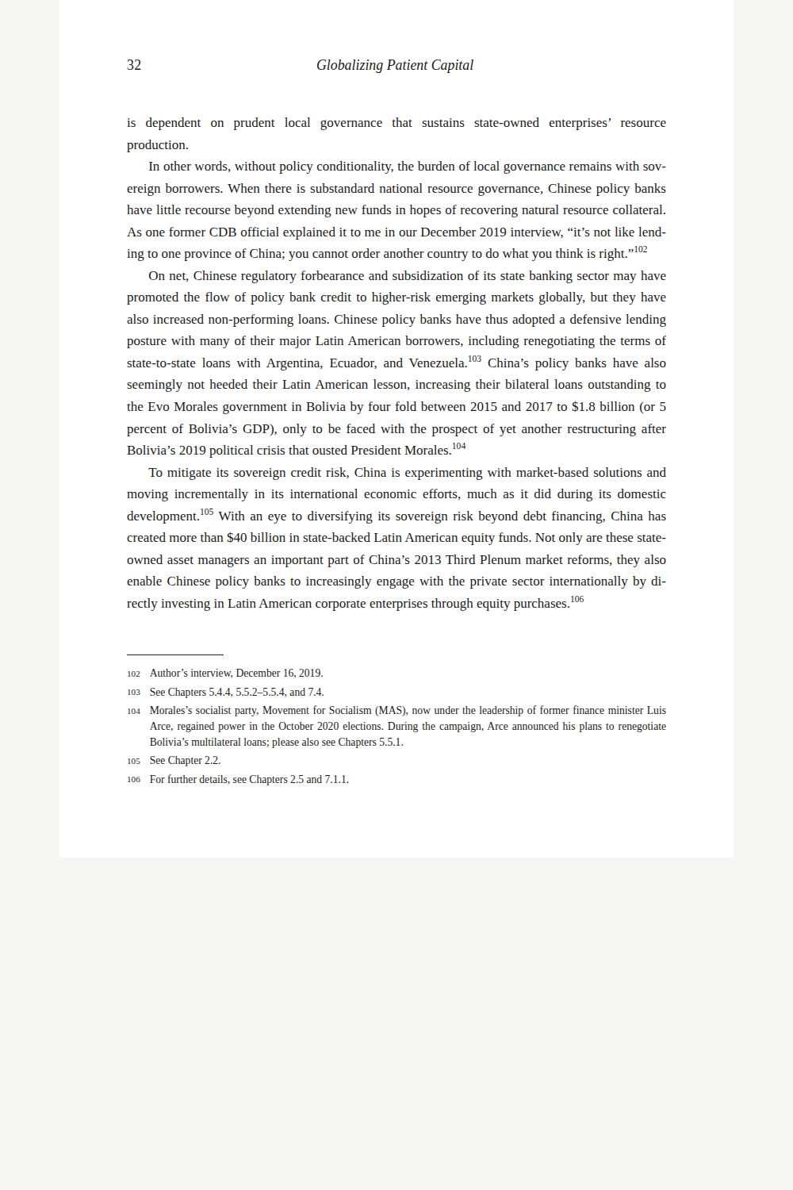32 Globalizing Patient Capital
is dependent on prudent local governance that sustains state-owned enterprises’ resource production.
In other words, without policy conditionality, the burden of local governance remains with sovereign borrowers. When there is substandard national resource governance, Chinese policy banks have little recourse beyond extending new funds in hopes of recovering natural resource collateral. As one former CDB official explained it to me in our December 2019 interview, “it’s not like lending to one province of China; you cannot order another country to do what you think is right.”102
On net, Chinese regulatory forbearance and subsidization of its state banking sector may have promoted the flow of policy bank credit to higher-risk emerging markets globally, but they have also increased non-performing loans. Chinese policy banks have thus adopted a defensive lending posture with many of their major Latin American borrowers, including renegotiating the terms of state-to-state loans with Argentina, Ecuador, and Venezuela.103 China’s policy banks have also seemingly not heeded their Latin American lesson, increasing their bilateral loans outstanding to the Evo Morales government in Bolivia by four fold between 2015 and 2017 to $1.8 billion (or 5 percent of Bolivia’s GDP), only to be faced with the prospect of yet another restructuring after Bolivia’s 2019 political crisis that ousted President Morales.104
To mitigate its sovereign credit risk, China is experimenting with market-based solutions and moving incrementally in its international economic efforts, much as it did during its domestic development.105 With an eye to diversifying its sovereign risk beyond debt financing, China has created more than $40 billion in state-backed Latin American equity funds. Not only are these state-owned asset managers an important part of China’s 2013 Third Plenum market reforms, they also enable Chinese policy banks to increasingly engage with the private sector internationally by directly investing in Latin American corporate enterprises through equity purchases.106
102 Author’s interview, December 16, 2019.
103 See Chapters 5.4.4, 5.5.2–5.5.4, and 7.4.
104 Morales’s socialist party, Movement for Socialism (MAS), now under the leadership of former finance minister Luis Arce, regained power in the October 2020 elections. During the campaign, Arce announced his plans to renegotiate Bolivia’s multilateral loans; please also see Chapters 5.5.1.
105 See Chapter 2.2.
106 For further details, see Chapters 2.5 and 7.1.1.